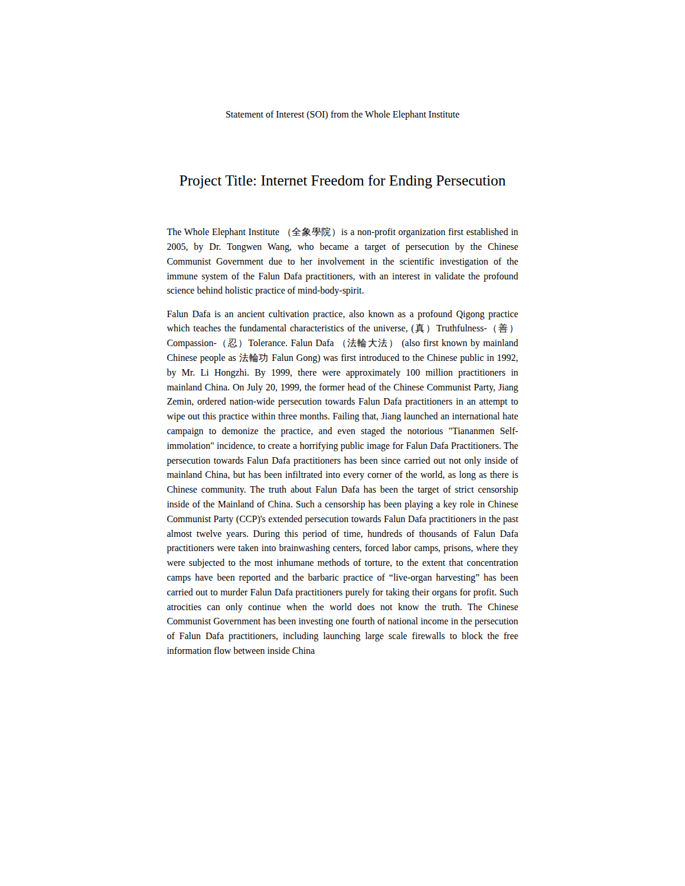Statement of Interest (SOI) from the Whole Elephant Institute
Project Title: Internet Freedom for Ending Persecution
The Whole Elephant Institute （全象學院）is a non-profit organization first established in 2005, by Dr. Tongwen Wang, who became a target of persecution by the Chinese Communist Government due to her involvement in the scientific investigation of the immune system of the Falun Dafa practitioners, with an interest in validate the profound science behind holistic practice of mind-body-spirit.
Falun Dafa is an ancient cultivation practice, also known as a profound Qigong practice which teaches the fundamental characteristics of the universe, (真）Truthfulness-（善）Compassion-（忍）Tolerance. Falun Dafa （法輪大法） (also first known by mainland Chinese people as 法輪功 Falun Gong) was first introduced to the Chinese public in 1992, by Mr. Li Hongzhi. By 1999, there were approximately 100 million practitioners in mainland China. On July 20, 1999, the former head of the Chinese Communist Party, Jiang Zemin, ordered nation-wide persecution towards Falun Dafa practitioners in an attempt to wipe out this practice within three months. Failing that, Jiang launched an international hate campaign to demonize the practice, and even staged the notorious "Tiananmen Self-immolation" incidence, to create a horrifying public image for Falun Dafa Practitioners. The persecution towards Falun Dafa practitioners has been since carried out not only inside of mainland China, but has been infiltrated into every corner of the world, as long as there is Chinese community. The truth about Falun Dafa has been the target of strict censorship inside of the Mainland of China. Such a censorship has been playing a key role in Chinese Communist Party (CCP)'s extended persecution towards Falun Dafa practitioners in the past almost twelve years. During this period of time, hundreds of thousands of Falun Dafa practitioners were taken into brainwashing centers, forced labor camps, prisons, where they were subjected to the most inhumane methods of torture, to the extent that concentration camps have been reported and the barbaric practice of “live-organ harvesting” has been carried out to murder Falun Dafa practitioners purely for taking their organs for profit. Such atrocities can only continue when the world does not know the truth. The Chinese Communist Government has been investing one fourth of national income in the persecution of Falun Dafa practitioners, including launching large scale firewalls to block the free information flow between inside China